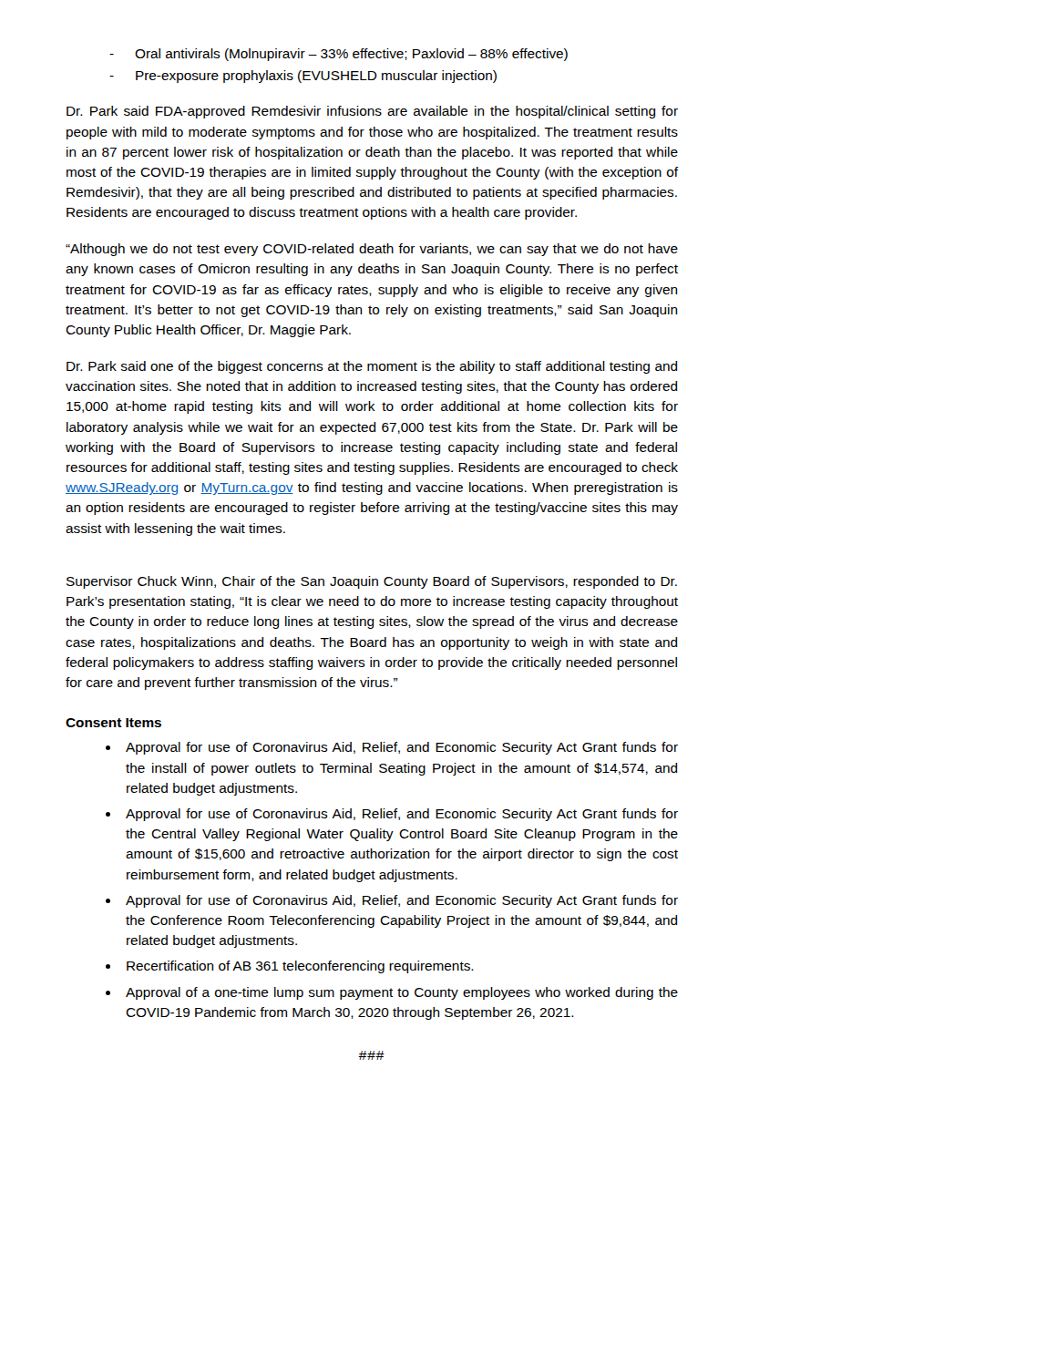Oral antivirals (Molnupiravir – 33% effective; Paxlovid – 88% effective)
Pre-exposure prophylaxis (EVUSHELD muscular injection)
Dr. Park said FDA-approved Remdesivir infusions are available in the hospital/clinical setting for people with mild to moderate symptoms and for those who are hospitalized. The treatment results in an 87 percent lower risk of hospitalization or death than the placebo. It was reported that while most of the COVID-19 therapies are in limited supply throughout the County (with the exception of Remdesivir), that they are all being prescribed and distributed to patients at specified pharmacies. Residents are encouraged to discuss treatment options with a health care provider.
“Although we do not test every COVID-related death for variants, we can say that we do not have any known cases of Omicron resulting in any deaths in San Joaquin County. There is no perfect treatment for COVID-19 as far as efficacy rates, supply and who is eligible to receive any given treatment. It’s better to not get COVID-19 than to rely on existing treatments,” said San Joaquin County Public Health Officer, Dr. Maggie Park.
Dr. Park said one of the biggest concerns at the moment is the ability to staff additional testing and vaccination sites. She noted that in addition to increased testing sites, that the County has ordered 15,000 at-home rapid testing kits and will work to order additional at home collection kits for laboratory analysis while we wait for an expected 67,000 test kits from the State. Dr. Park will be working with the Board of Supervisors to increase testing capacity including state and federal resources for additional staff, testing sites and testing supplies. Residents are encouraged to check www.SJReady.org or MyTurn.ca.gov to find testing and vaccine locations. When preregistration is an option residents are encouraged to register before arriving at the testing/vaccine sites this may assist with lessening the wait times.
Supervisor Chuck Winn, Chair of the San Joaquin County Board of Supervisors, responded to Dr. Park’s presentation stating, “It is clear we need to do more to increase testing capacity throughout the County in order to reduce long lines at testing sites, slow the spread of the virus and decrease case rates, hospitalizations and deaths. The Board has an opportunity to weigh in with state and federal policymakers to address staffing waivers in order to provide the critically needed personnel for care and prevent further transmission of the virus.”
Consent Items
Approval for use of Coronavirus Aid, Relief, and Economic Security Act Grant funds for the install of power outlets to Terminal Seating Project in the amount of $14,574, and related budget adjustments.
Approval for use of Coronavirus Aid, Relief, and Economic Security Act Grant funds for the Central Valley Regional Water Quality Control Board Site Cleanup Program in the amount of $15,600 and retroactive authorization for the airport director to sign the cost reimbursement form, and related budget adjustments.
Approval for use of Coronavirus Aid, Relief, and Economic Security Act Grant funds for the Conference Room Teleconferencing Capability Project in the amount of $9,844, and related budget adjustments.
Recertification of AB 361 teleconferencing requirements.
Approval of a one-time lump sum payment to County employees who worked during the COVID-19 Pandemic from March 30, 2020 through September 26, 2021.
###